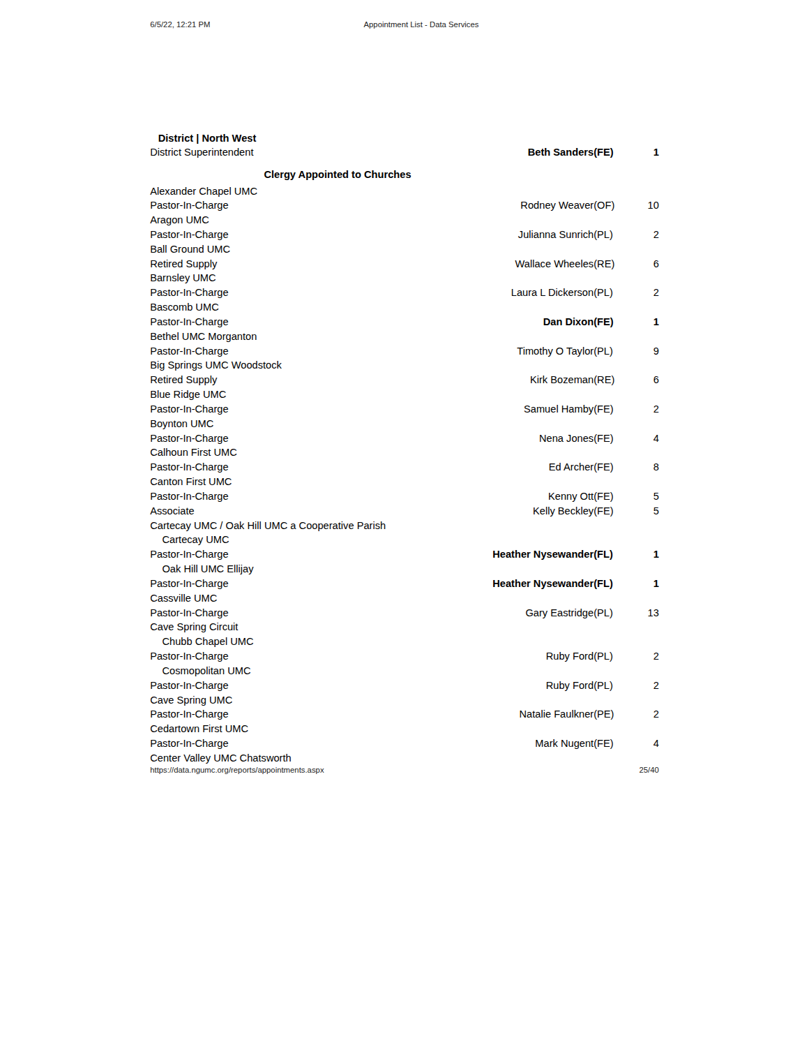6/5/22, 12:21 PM
Appointment List - Data Services
District | North West
| District Superintendent | Beth Sanders | (FE) | 1 |
Clergy Appointed to Churches
| Alexander Chapel UMC |
| Pastor-In-Charge | Rodney Weaver | (OF) | 10 |
| Aragon UMC |
| Pastor-In-Charge | Julianna Sunrich | (PL) | 2 |
| Ball Ground UMC |
| Retired Supply | Wallace Wheeles | (RE) | 6 |
| Barnsley UMC |
| Pastor-In-Charge | Laura L Dickerson | (PL) | 2 |
| Bascomb UMC |
| Pastor-In-Charge | Dan Dixon | (FE) | 1 |
| Bethel UMC Morganton |
| Pastor-In-Charge | Timothy O Taylor | (PL) | 9 |
| Big Springs UMC Woodstock |
| Retired Supply | Kirk Bozeman | (RE) | 6 |
| Blue Ridge UMC |
| Pastor-In-Charge | Samuel Hamby | (FE) | 2 |
| Boynton UMC |
| Pastor-In-Charge | Nena Jones | (FE) | 4 |
| Calhoun First UMC |
| Pastor-In-Charge | Ed Archer | (FE) | 8 |
| Canton First UMC |
| Pastor-In-Charge | Kenny Ott | (FE) | 5 |
| Associate | Kelly Beckley | (FE) | 5 |
| Cartecay UMC / Oak Hill UMC a Cooperative Parish |
| Cartecay UMC |
| Pastor-In-Charge | Heather Nysewander | (FL) | 1 |
| Oak Hill UMC Ellijay |
| Pastor-In-Charge | Heather Nysewander | (FL) | 1 |
| Cassville UMC |
| Pastor-In-Charge | Gary Eastridge | (PL) | 13 |
| Cave Spring Circuit |
| Chubb Chapel UMC |
| Pastor-In-Charge | Ruby Ford | (PL) | 2 |
| Cosmopolitan UMC |
| Pastor-In-Charge | Ruby Ford | (PL) | 2 |
| Cave Spring UMC |
| Pastor-In-Charge | Natalie Faulkner | (PE) | 2 |
| Cedartown First UMC |
| Pastor-In-Charge | Mark Nugent | (FE) | 4 |
| Center Valley UMC Chatsworth |
https://data.ngumc.org/reports/appointments.aspx
25/40